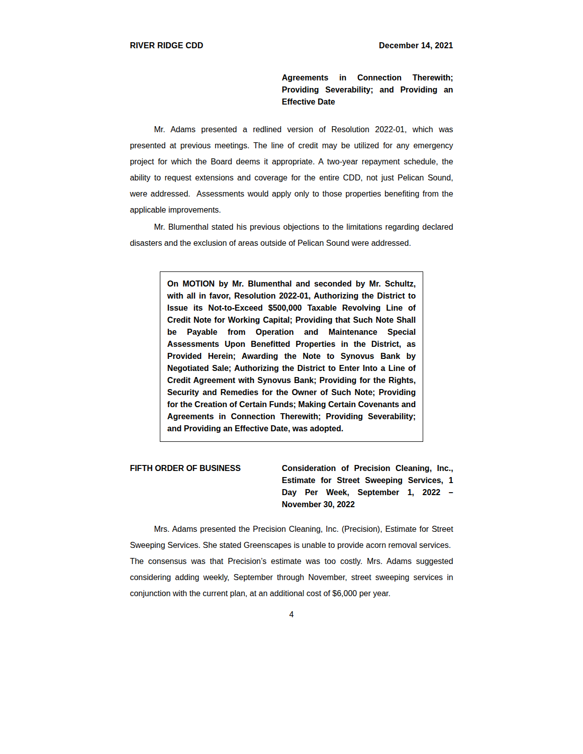RIVER RIDGE CDD
December 14, 2021
Agreements in Connection Therewith; Providing Severability; and Providing an Effective Date
Mr. Adams presented a redlined version of Resolution 2022-01, which was presented at previous meetings. The line of credit may be utilized for any emergency project for which the Board deems it appropriate. A two-year repayment schedule, the ability to request extensions and coverage for the entire CDD, not just Pelican Sound, were addressed. Assessments would apply only to those properties benefiting from the applicable improvements.
Mr. Blumenthal stated his previous objections to the limitations regarding declared disasters and the exclusion of areas outside of Pelican Sound were addressed.
On MOTION by Mr. Blumenthal and seconded by Mr. Schultz, with all in favor, Resolution 2022-01, Authorizing the District to Issue its Not-to-Exceed $500,000 Taxable Revolving Line of Credit Note for Working Capital; Providing that Such Note Shall be Payable from Operation and Maintenance Special Assessments Upon Benefitted Properties in the District, as Provided Herein; Awarding the Note to Synovus Bank by Negotiated Sale; Authorizing the District to Enter Into a Line of Credit Agreement with Synovus Bank; Providing for the Rights, Security and Remedies for the Owner of Such Note; Providing for the Creation of Certain Funds; Making Certain Covenants and Agreements in Connection Therewith; Providing Severability; and Providing an Effective Date, was adopted.
FIFTH ORDER OF BUSINESS
Consideration of Precision Cleaning, Inc., Estimate for Street Sweeping Services, 1 Day Per Week, September 1, 2022 – November 30, 2022
Mrs. Adams presented the Precision Cleaning, Inc. (Precision), Estimate for Street Sweeping Services. She stated Greenscapes is unable to provide acorn removal services. The consensus was that Precision’s estimate was too costly. Mrs. Adams suggested considering adding weekly, September through November, street sweeping services in conjunction with the current plan, at an additional cost of $6,000 per year.
4